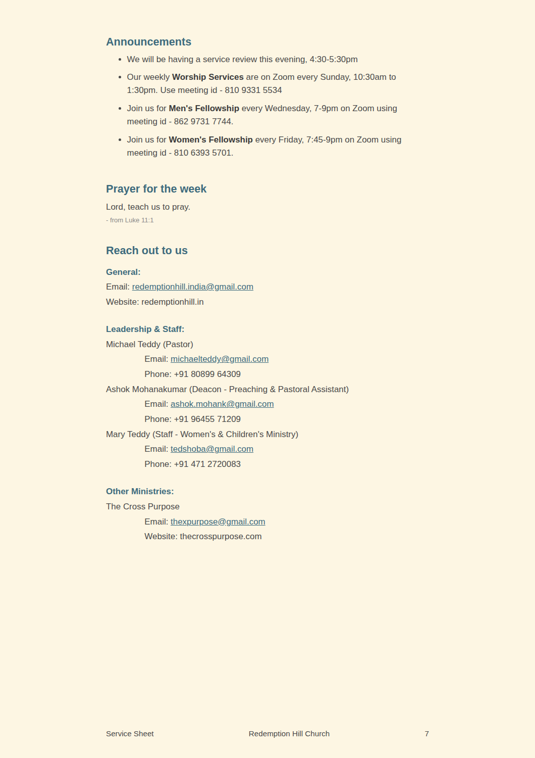Announcements
We will be having a service review this evening, 4:30-5:30pm
Our weekly Worship Services are on Zoom every Sunday, 10:30am to 1:30pm. Use meeting id - 810 9331 5534
Join us for Men's Fellowship every Wednesday, 7-9pm on Zoom using meeting id - 862 9731 7744.
Join us for Women's Fellowship every Friday, 7:45-9pm on Zoom using meeting id - 810 6393 5701.
Prayer for the week
Lord, teach us to pray.
- from Luke 11:1
Reach out to us
General:
Email: redemptionhill.india@gmail.com
Website: redemptionhill.in
Leadership & Staff:
Michael Teddy (Pastor)
Email: michaelteddy@gmail.com
Phone: +91 80899 64309
Ashok Mohanakumar (Deacon - Preaching & Pastoral Assistant)
Email: ashok.mohank@gmail.com
Phone: +91 96455 71209
Mary Teddy (Staff - Women's & Children's Ministry)
Email: tedshoba@gmail.com
Phone: +91 471 2720083
Other Ministries:
The Cross Purpose
Email: thexpurpose@gmail.com
Website: thecrosspurpose.com
Service Sheet
Redemption Hill Church
7